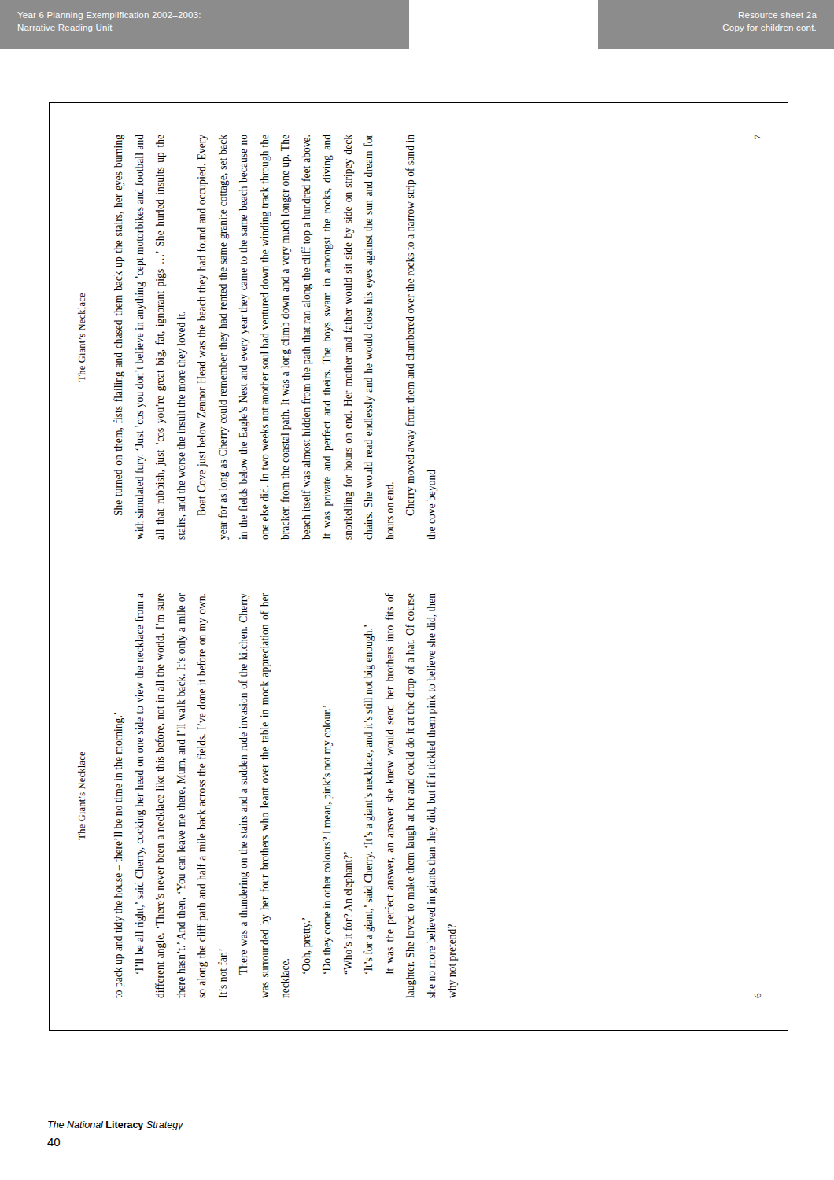Year 6 Planning Exemplification 2002–2003:
Narrative Reading Unit
Resource sheet 2a
Copy for children cont.
The Giant’s Necklace
to pack up and tidy the house – there’ll be no time in the morning.’
‘I’ll be all right,’ said Cherry, cocking her head on one side to view the necklace from a different angle. ‘There’s never been a necklace like this before, not in all the world. I’m sure there hasn’t.’ And then, ‘You can leave me there, Mum, and I’ll walk back. It’s only a mile or so along the cliff path and half a mile back across the fields. I’ve done it before on my own. It’s not far.’
There was a thundering on the stairs and a sudden rude invasion of the kitchen. Cherry was surrounded by her four brothers who leant over the table in mock appreciation of her necklace.
‘Ooh, pretty.’
‘Do they come in other colours? I mean, pink’s not my colour.’
“Who’s it for? An elephant?’
‘It’s for a giant,’ said Cherry. ‘It’s a giant’s necklace, and it’s still not big enough.’
It was the perfect answer, an answer she knew would send her brothers into fits of laughter. She loved to make them laugh at her and could do it at the drop of a hat. Of course she no more believed in giants than they did, but if it tickled them pink to believe she did, then why not pretend?
6
The Giant’s Necklace
She turned on them, fists flailing and chased them back up the stairs, her eyes burning with simulated fury. ‘Just ’cos you don’t believe in anything ’cept motorbikes and football and all that rubbish, just ’cos you’re great big, fat, ignorant pigs …’ She hurled insults up the stairs, and the worse the insult the more they loved it.
Boat Cove just below Zennor Head was the beach they had found and occupied. Every year for as long as Cherry could remember they had rented the same granite cottage, set back in the fields below the Eagle’s Nest and every year they came to the same beach because no one else did. In two weeks not another soul had ventured down the winding track through the bracken from the coastal path. It was a long climb down and a very much longer one up. The beach itself was almost hidden from the path that ran along the cliff top a hundred feet above. It was private and perfect and theirs. The boys swam in amongst the rocks, diving and snorkelling for hours on end. Her mother and father would sit side by side on stripey deck chairs. She would read endlessly and he would close his eyes against the sun and dream for hours on end.
Cherry moved away from them and clambered over the rocks to a narrow strip of sand in the cove beyond
7
The National Literacy Strategy
40